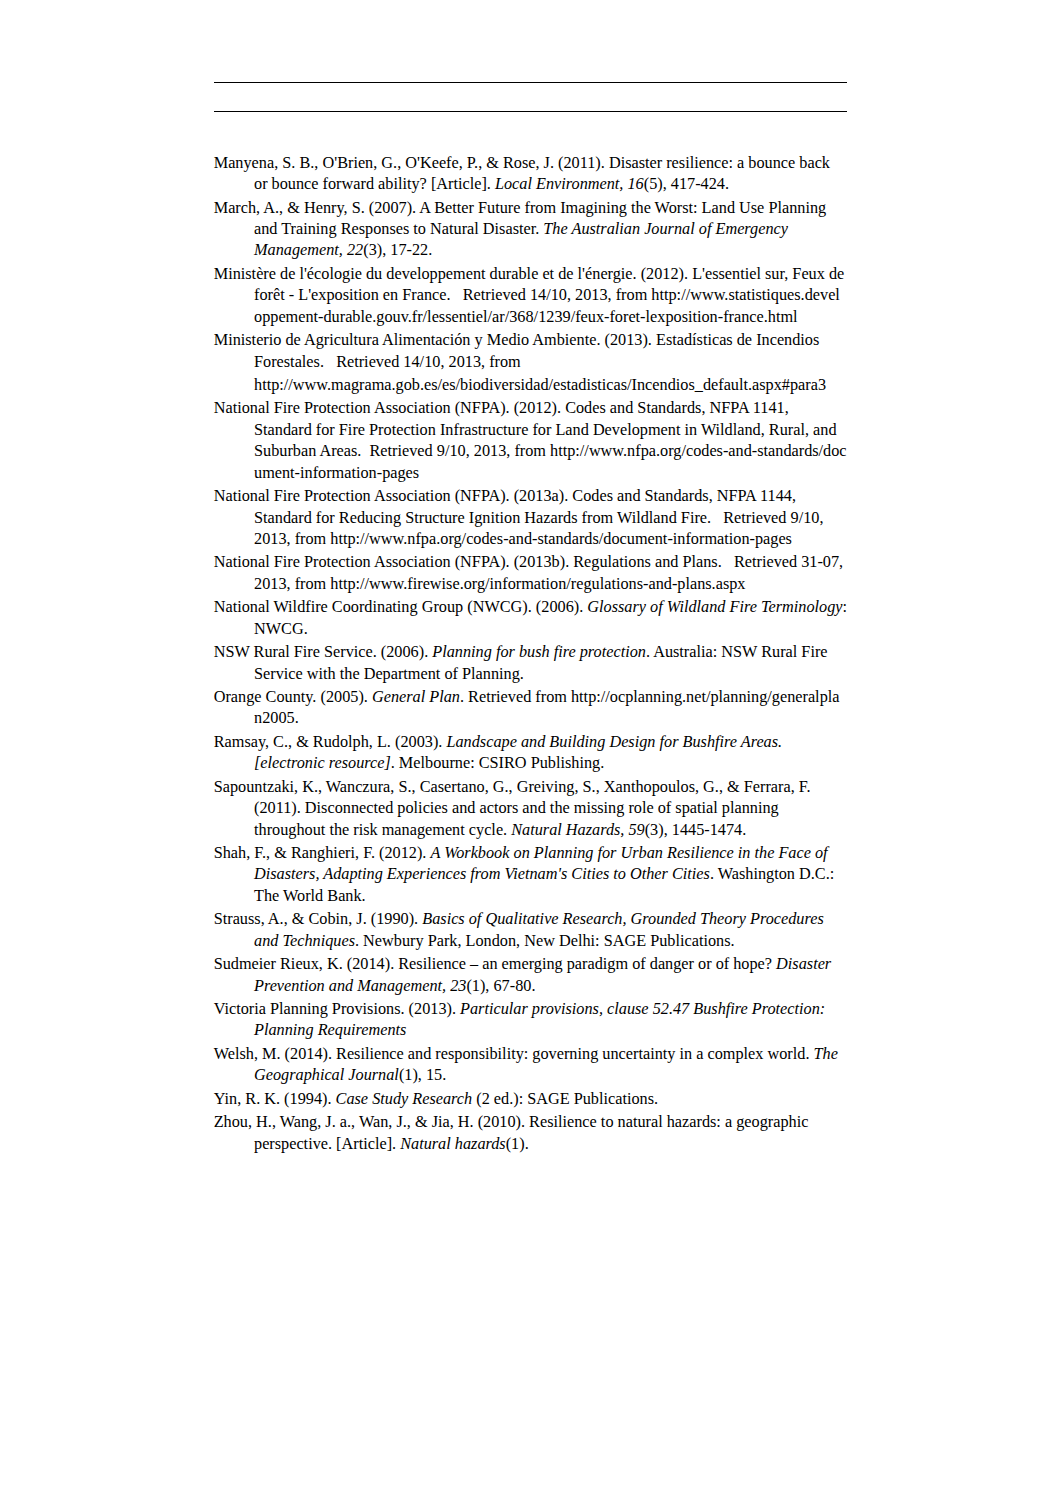Manyena, S. B., O'Brien, G., O'Keefe, P., & Rose, J. (2011). Disaster resilience: a bounce back or bounce forward ability? [Article]. Local Environment, 16(5), 417-424.
March, A., & Henry, S. (2007). A Better Future from Imagining the Worst: Land Use Planning and Training Responses to Natural Disaster. The Australian Journal of Emergency Management, 22(3), 17-22.
Ministère de l'écologie du developpement durable et de l'énergie. (2012). L'essentiel sur, Feux de forêt - L'exposition en France. Retrieved 14/10, 2013, from http://www.statistiques.developpement-durable.gouv.fr/lessentiel/ar/368/1239/feux-foret-lexposition-france.html
Ministerio de Agricultura Alimentación y Medio Ambiente. (2013). Estadísticas de Incendios Forestales. Retrieved 14/10, 2013, from
http://www.magrama.gob.es/es/biodiversidad/estadisticas/Incendios_default.aspx#para3
National Fire Protection Association (NFPA). (2012). Codes and Standards, NFPA 1141, Standard for Fire Protection Infrastructure for Land Development in Wildland, Rural, and Suburban Areas. Retrieved 9/10, 2013, from http://www.nfpa.org/codes-and-standards/document-information-pages
National Fire Protection Association (NFPA). (2013a). Codes and Standards, NFPA 1144, Standard for Reducing Structure Ignition Hazards from Wildland Fire. Retrieved 9/10, 2013, from http://www.nfpa.org/codes-and-standards/document-information-pages
National Fire Protection Association (NFPA). (2013b). Regulations and Plans. Retrieved 31-07, 2013, from http://www.firewise.org/information/regulations-and-plans.aspx
National Wildfire Coordinating Group (NWCG). (2006). Glossary of Wildland Fire Terminology: NWCG.
NSW Rural Fire Service. (2006). Planning for bush fire protection. Australia: NSW Rural Fire Service with the Department of Planning.
Orange County. (2005). General Plan. Retrieved from http://ocplanning.net/planning/generalplan2005.
Ramsay, C., & Rudolph, L. (2003). Landscape and Building Design for Bushfire Areas. [electronic resource]. Melbourne: CSIRO Publishing.
Sapountzaki, K., Wanczura, S., Casertano, G., Greiving, S., Xanthopoulos, G., & Ferrara, F. (2011). Disconnected policies and actors and the missing role of spatial planning throughout the risk management cycle. Natural Hazards, 59(3), 1445-1474.
Shah, F., & Ranghieri, F. (2012). A Workbook on Planning for Urban Resilience in the Face of Disasters, Adapting Experiences from Vietnam's Cities to Other Cities. Washington D.C.: The World Bank.
Strauss, A., & Cobin, J. (1990). Basics of Qualitative Research, Grounded Theory Procedures and Techniques. Newbury Park, London, New Delhi: SAGE Publications.
Sudmeier Rieux, K. (2014). Resilience – an emerging paradigm of danger or of hope? Disaster Prevention and Management, 23(1), 67-80.
Victoria Planning Provisions. (2013). Particular provisions, clause 52.47 Bushfire Protection: Planning Requirements
Welsh, M. (2014). Resilience and responsibility: governing uncertainty in a complex world. The Geographical Journal(1), 15.
Yin, R. K. (1994). Case Study Research (2 ed.): SAGE Publications.
Zhou, H., Wang, J. a., Wan, J., & Jia, H. (2010). Resilience to natural hazards: a geographic perspective. [Article]. Natural hazards(1).